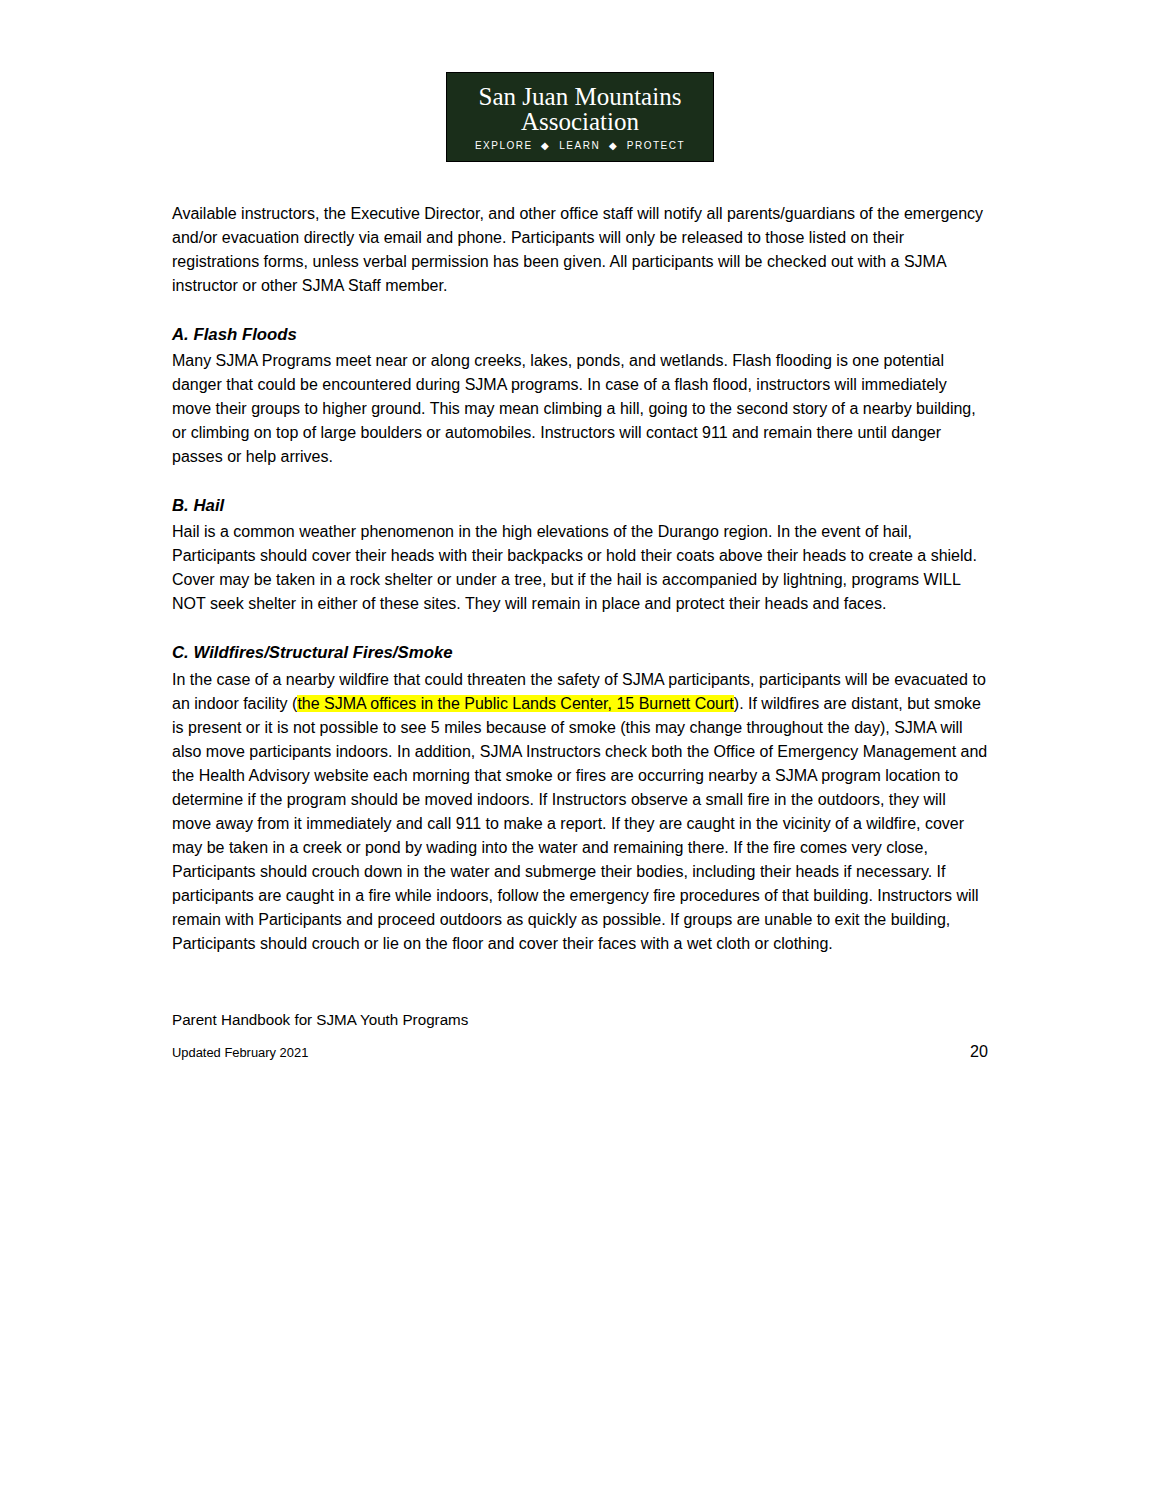San Juan Mountains Association EXPLORE ◆ LEARN ◆ PROTECT
Available instructors, the Executive Director, and other office staff will notify all parents/guardians of the emergency and/or evacuation directly via email and phone. Participants will only be released to those listed on their registrations forms, unless verbal permission has been given. All participants will be checked out with a SJMA instructor or other SJMA Staff member.
A. Flash Floods
Many SJMA Programs meet near or along creeks, lakes, ponds, and wetlands. Flash flooding is one potential danger that could be encountered during SJMA programs. In case of a flash flood, instructors will immediately move their groups to higher ground. This may mean climbing a hill, going to the second story of a nearby building, or climbing on top of large boulders or automobiles. Instructors will contact 911 and remain there until danger passes or help arrives.
B. Hail
Hail is a common weather phenomenon in the high elevations of the Durango region. In the event of hail, Participants should cover their heads with their backpacks or hold their coats above their heads to create a shield. Cover may be taken in a rock shelter or under a tree, but if the hail is accompanied by lightning, programs WILL NOT seek shelter in either of these sites. They will remain in place and protect their heads and faces.
C. Wildfires/Structural Fires/Smoke
In the case of a nearby wildfire that could threaten the safety of SJMA participants, participants will be evacuated to an indoor facility (the SJMA offices in the Public Lands Center, 15 Burnett Court). If wildfires are distant, but smoke is present or it is not possible to see 5 miles because of smoke (this may change throughout the day), SJMA will also move participants indoors. In addition, SJMA Instructors check both the Office of Emergency Management and the Health Advisory website each morning that smoke or fires are occurring nearby a SJMA program location to determine if the program should be moved indoors. If Instructors observe a small fire in the outdoors, they will move away from it immediately and call 911 to make a report. If they are caught in the vicinity of a wildfire, cover may be taken in a creek or pond by wading into the water and remaining there. If the fire comes very close, Participants should crouch down in the water and submerge their bodies, including their heads if necessary. If participants are caught in a fire while indoors, follow the emergency fire procedures of that building. Instructors will remain with Participants and proceed outdoors as quickly as possible. If groups are unable to exit the building, Participants should crouch or lie on the floor and cover their faces with a wet cloth or clothing.
Parent Handbook for SJMA Youth Programs
Updated February 2021 20